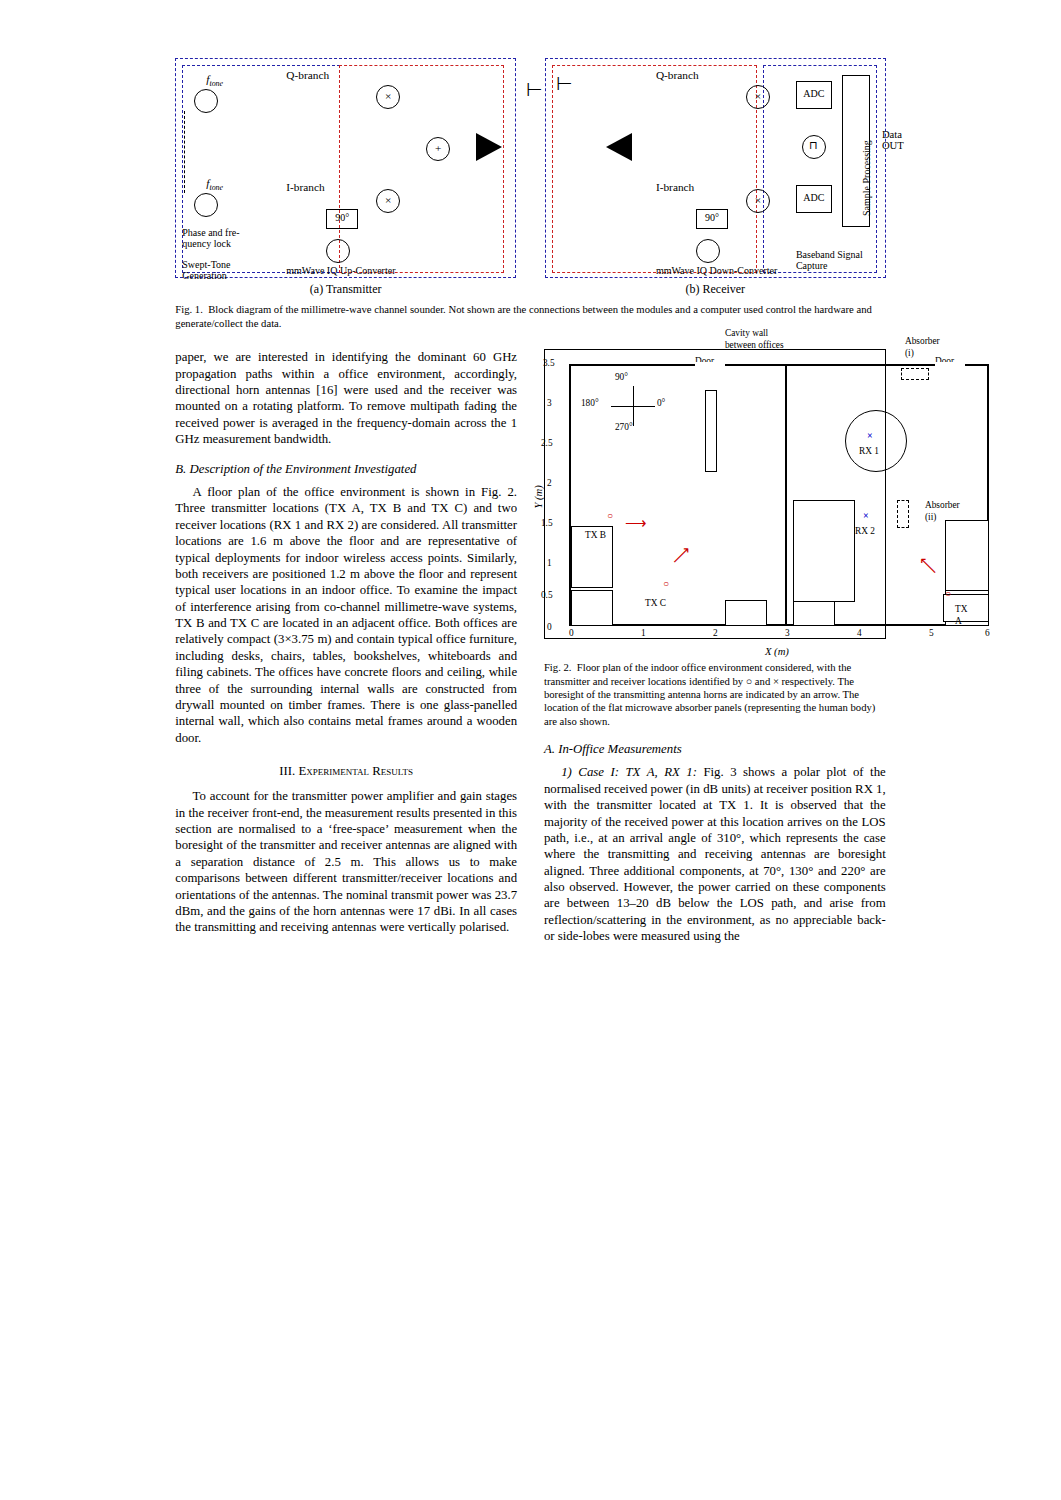ftone
ftone
Phase and fre-
quency lock
Swept-Tone
Generation
Q-branch
I-branch
×
×
+
⊢
90°
mmWave IQ Up-Converter
(a) Transmitter
⊢
Q-branch
I-branch
×
×
90°
mmWave IQ Down-Converter
ADC
ADC
⊓
Sample Processing
Data
OUT
Baseband Signal
Capture
(b) Receiver
Fig. 1. Block diagram of the millimetre-wave channel sounder. Not shown are the connections between the modules and a computer used control the hardware and generate/collect the data.
paper, we are interested in identifying the dominant 60 GHz propagation paths within a office environment, accordingly, directional horn antennas [16] were used and the receiver was mounted on a rotating platform. To remove multipath fading the received power is averaged in the frequency-domain across the 1 GHz measurement bandwidth.
B. Description of the Environment Investigated
A floor plan of the office environment is shown in Fig. 2. Three transmitter locations (TX A, TX B and TX C) and two receiver locations (RX 1 and RX 2) are considered. All transmitter locations are 1.6 m above the floor and are representative of typical deployments for indoor wireless access points. Similarly, both receivers are positioned 1.2 m above the floor and represent typical user locations in an indoor office. To examine the impact of interference arising from co-channel millimetre-wave systems, TX B and TX C are located in an adjacent office. Both offices are relatively compact (3×3.75 m) and contain typical office furniture, including desks, chairs, tables, bookshelves, whiteboards and filing cabinets. The offices have concrete floors and ceiling, while three of the surrounding internal walls are constructed from drywall mounted on timber frames. There is one glass-panelled internal wall, which also contains metal frames around a wooden door.
III. Experimental Results
To account for the transmitter power amplifier and gain stages in the receiver front-end, the measurement results presented in this section are normalised to a ‘free-space’ measurement when the boresight of the transmitter and receiver antennas are aligned with a separation distance of 2.5 m. This allows us to make comparisons between different transmitter/receiver locations and orientations of the antennas. The nominal transmit power was 23.7 dBm, and the gains of the horn antennas were 17 dBi. In all cases the transmitting and receiving antennas were vertically polarised.
3.5
3
2.5
2
1.5
1
0.5
0
Y (m)
0
1
2
3
4
5
6
90°
180°
0°
270°
Cavity wall
between offices
Absorber (i)
Door
Door
Absorber (ii)
×
RX 1
×
RX 2
○
TX B
⟶
○
TX C
⟶
○
TX A
⟶
X (m)
Fig. 2. Floor plan of the indoor office environment considered, with the transmitter and receiver locations identified by ○ and × respectively. The boresight of the transmitting antenna horns are indicated by an arrow. The location of the flat microwave absorber panels (representing the human body) are also shown.
A. In-Office Measurements
1) Case I: TX A, RX 1: Fig. 3 shows a polar plot of the normalised received power (in dB units) at receiver position RX 1, with the transmitter located at TX 1. It is observed that the majority of the received power at this location arrives on the LOS path, i.e., at an arrival angle of 310°, which represents the case where the transmitting and receiving antennas are boresight aligned. Three additional components, at 70°, 130° and 220° are also observed. However, the power carried on these components are between 13–20 dB below the LOS path, and arise from reflection/scattering in the environment, as no appreciable back- or side-lobes were measured using the